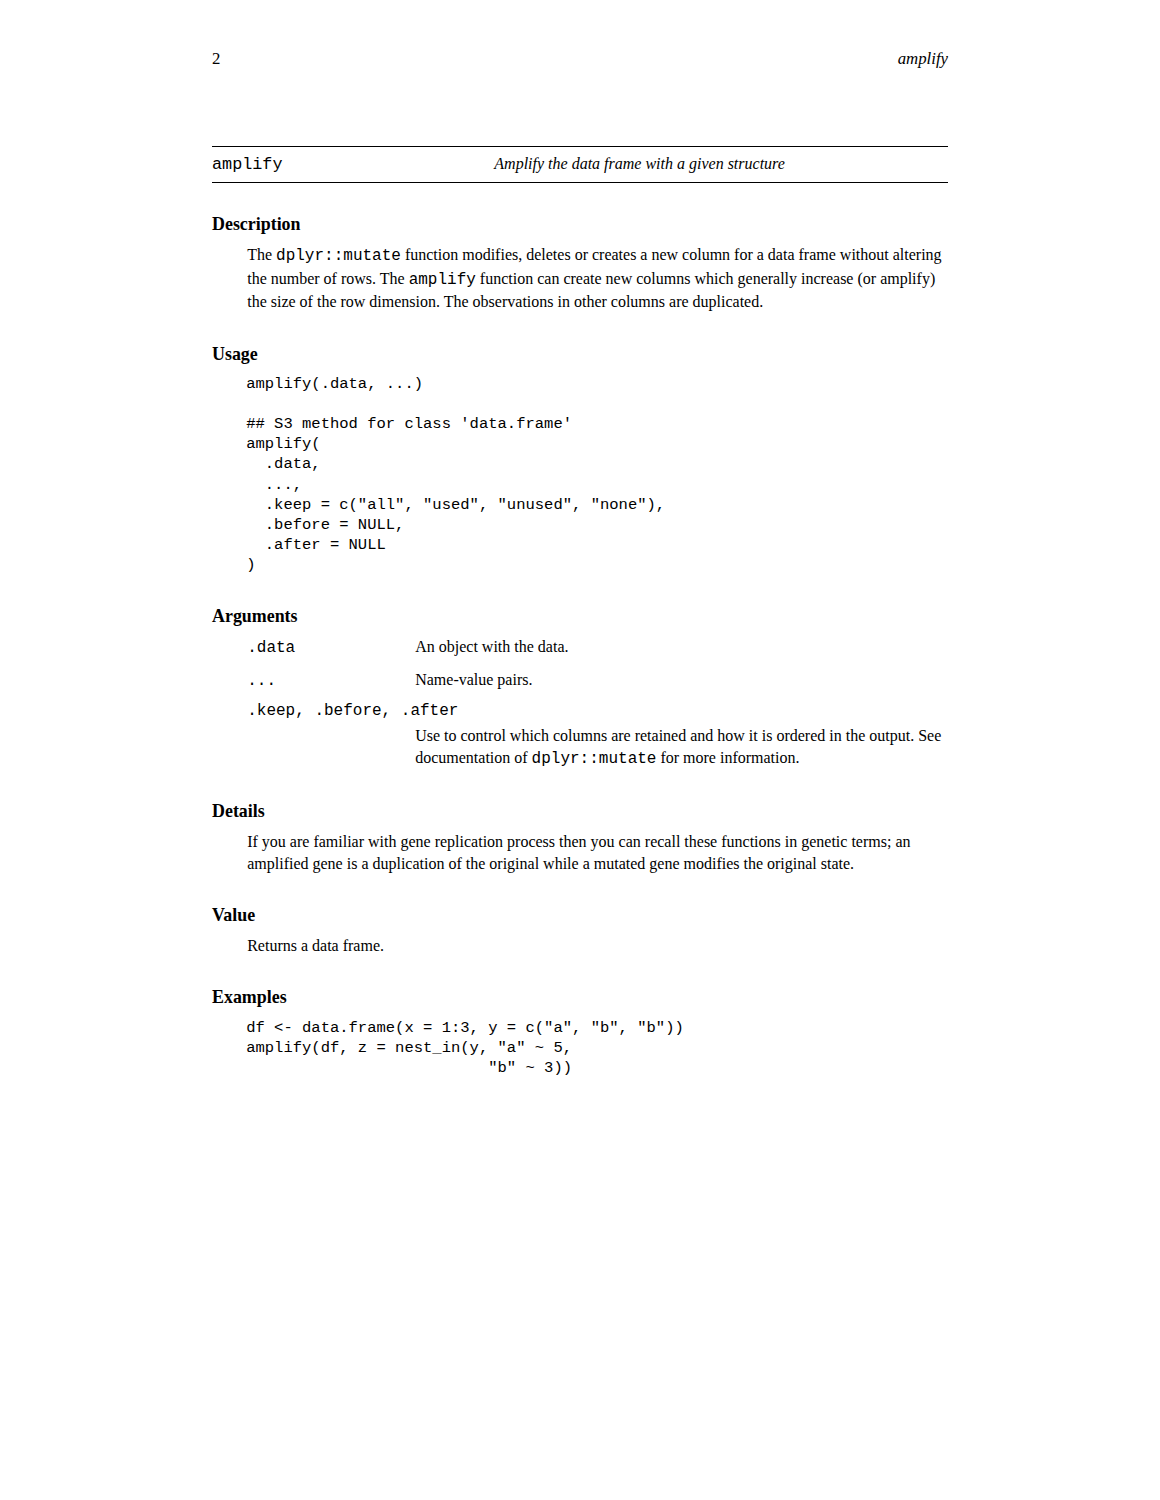2 amplify
amplify Amplify the data frame with a given structure
Description
The dplyr::mutate function modifies, deletes or creates a new column for a data frame without altering the number of rows. The amplify function can create new columns which generally increase (or amplify) the size of the row dimension. The observations in other columns are duplicated.
Usage
amplify(.data, ...)

## S3 method for class 'data.frame'
amplify(
  .data,
  ...,
  .keep = c("all", "used", "unused", "none"),
  .before = NULL,
  .after = NULL
)
Arguments
.data
An object with the data.
...
Name-value pairs.
.keep, .before, .after
Use to control which columns are retained and how it is ordered in the output. See documentation of dplyr::mutate for more information.
Details
If you are familiar with gene replication process then you can recall these functions in genetic terms; an amplified gene is a duplication of the original while a mutated gene modifies the original state.
Value
Returns a data frame.
Examples
df <- data.frame(x = 1:3, y = c("a", "b", "b"))
amplify(df, z = nest_in(y, "a" ~ 5,
                          "b" ~ 3))